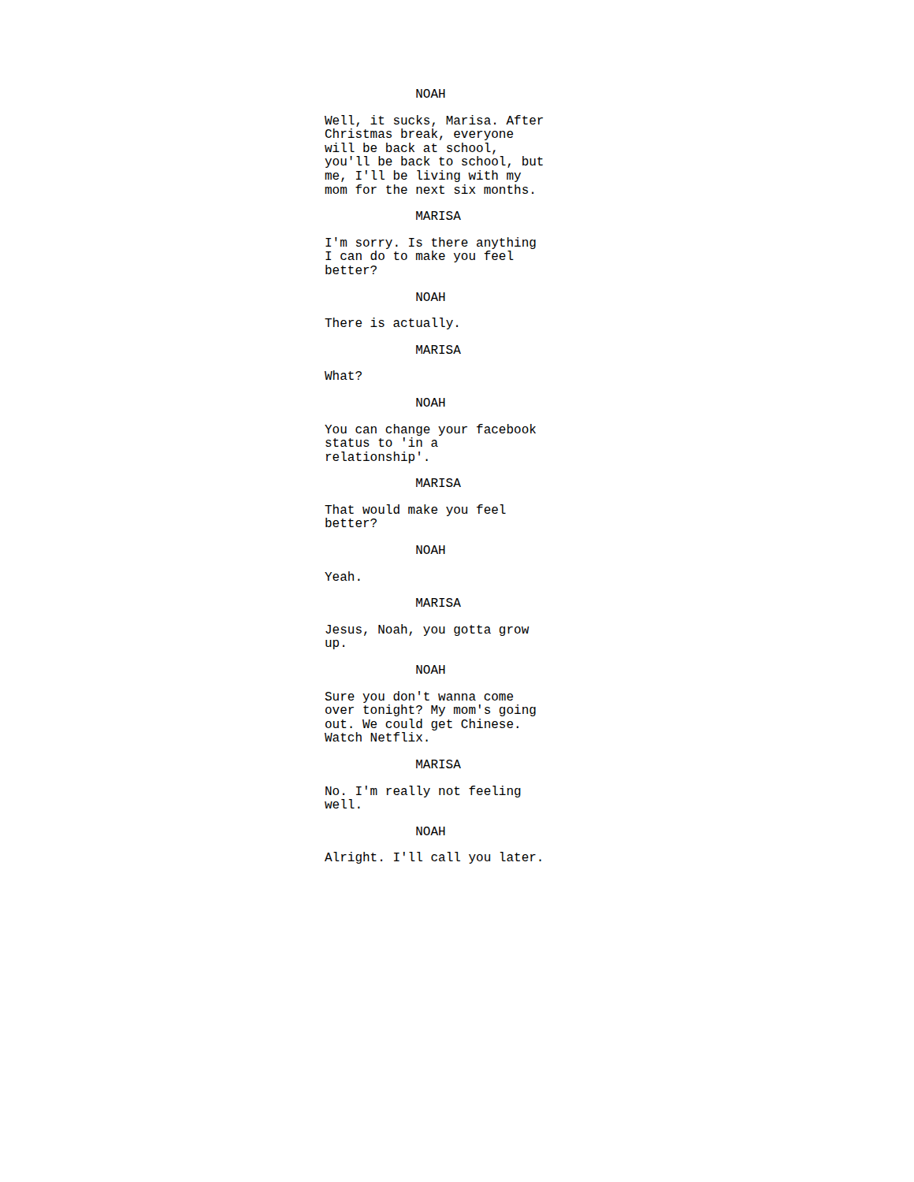Noah
Well, it sucks, Marisa. After Christmas break, everyone will be back at school, you'll be back to school, but me, I'll be living with my mom for the next six months.
Marisa
I'm sorry. Is there anything I can do to make you feel better?
Noah
There is actually.
Marisa
What?
Noah
You can change your facebook status to 'in a relationship'.
Marisa
That would make you feel better?
Noah
Yeah.
Marisa
Jesus, Noah, you gotta grow up.
Noah
Sure you don't wanna come over tonight? My mom's going out. We could get Chinese. Watch Netflix.
Marisa
No. I'm really not feeling well.
Noah
Alright. I'll call you later.